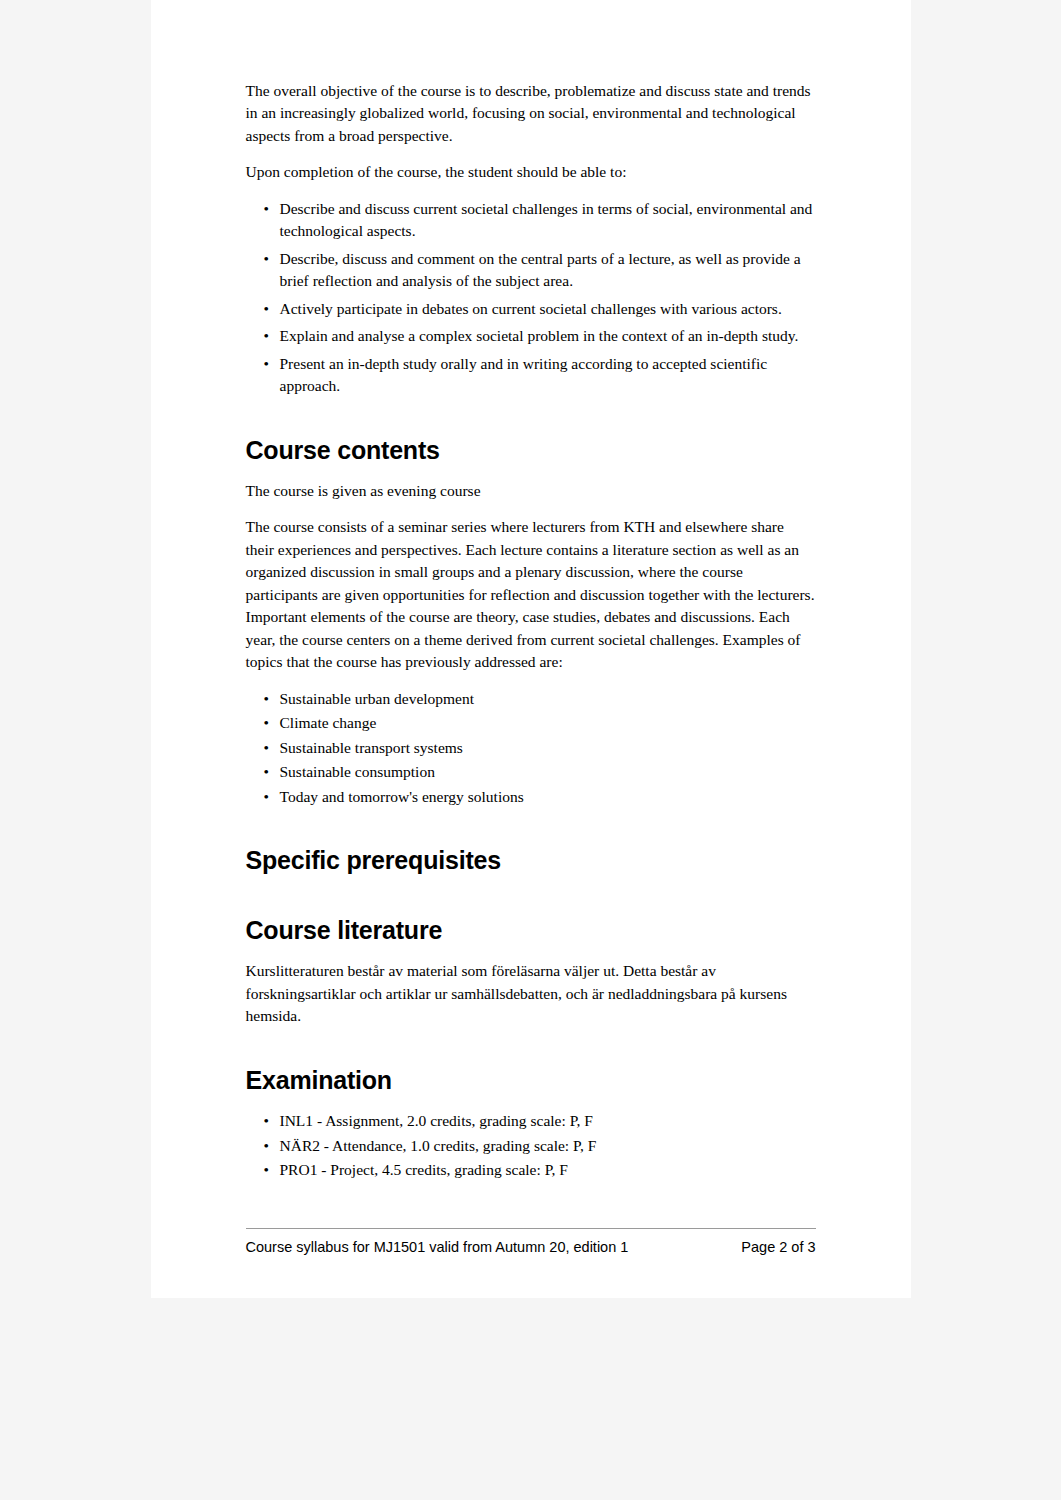The overall objective of the course is to describe, problematize and discuss state and trends in an increasingly globalized world, focusing on social, environmental and technological aspects from a broad perspective.
Upon completion of the course, the student should be able to:
Describe and discuss current societal challenges in terms of social, environmental and technological aspects.
Describe, discuss and comment on the central parts of a lecture, as well as provide a brief reflection and analysis of the subject area.
Actively participate in debates on current societal challenges with various actors.
Explain and analyse a complex societal problem in the context of an in-depth study.
Present an in-depth study orally and in writing according to accepted scientific approach.
Course contents
The course is given as evening course
The course consists of a seminar series where lecturers from KTH and elsewhere share their experiences and perspectives. Each lecture contains a literature section as well as an organized discussion in small groups and a plenary discussion, where the course participants are given opportunities for reflection and discussion together with the lecturers. Important elements of the course are theory, case studies, debates and discussions. Each year, the course centers on a theme derived from current societal challenges. Examples of topics that the course has previously addressed are:
Sustainable urban development
Climate change
Sustainable transport systems
Sustainable consumption
Today and tomorrow's energy solutions
Specific prerequisites
Course literature
Kurslitteraturen består av material som föreläsarna väljer ut. Detta består av forskningsartiklar och artiklar ur samhällsdebatten, och är nedladdningsbara på kursens hemsida.
Examination
INL1 - Assignment, 2.0 credits, grading scale: P, F
NÄR2 - Attendance, 1.0 credits, grading scale: P, F
PRO1 - Project, 4.5 credits, grading scale: P, F
Course syllabus for MJ1501 valid from Autumn 20, edition 1 Page 2 of 3